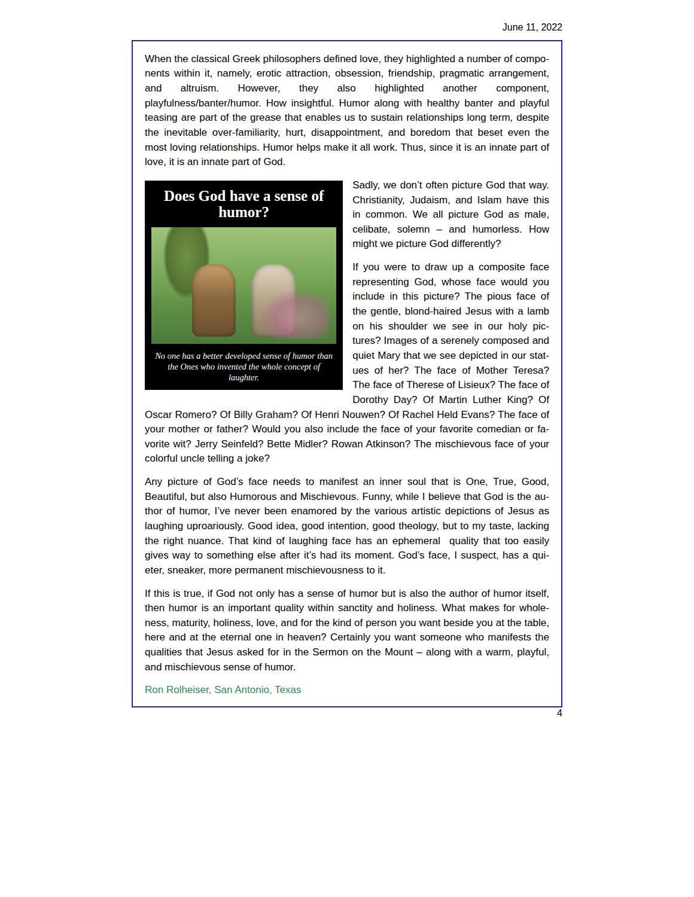June 11, 2022
When the classical Greek philosophers defined love, they highlighted a number of components within it, namely, erotic attraction, obsession, friendship, pragmatic arrangement, and altruism. However, they also highlighted another component, playfulness/banter/humor. How insightful. Humor along with healthy banter and playful teasing are part of the grease that enables us to sustain relationships long term, despite the inevitable over-familiarity, hurt, disappointment, and boredom that beset even the most loving relationships. Humor helps make it all work. Thus, since it is an innate part of love, it is an innate part of God.
Does God have a sense of humor?
No one has a better developed sense of humor than the Ones who invented the whole concept of laughter.
Sadly, we don’t often picture God that way. Christianity, Judaism, and Islam have this in common. We all picture God as male, celibate, solemn – and humorless. How might we picture God differently?
If you were to draw up a composite face representing God, whose face would you include in this picture? The pious face of the gentle, blond-haired Jesus with a lamb on his shoulder we see in our holy pictures? Images of a serenely composed and quiet Mary that we see depicted in our statues of her? The face of Mother Teresa? The face of Therese of Lisieux? The face of Dorothy Day? Of Martin Luther King? Of Oscar Romero? Of Billy Graham? Of Henri Nouwen? Of Rachel Held Evans? The face of your mother or father? Would you also include the face of your favorite comedian or favorite wit? Jerry Seinfeld? Bette Midler? Rowan Atkinson? The mischievous face of your colorful uncle telling a joke?
Any picture of God’s face needs to manifest an inner soul that is One, True, Good, Beautiful, but also Humorous and Mischievous. Funny, while I believe that God is the author of humor, I’ve never been enamored by the various artistic depictions of Jesus as laughing uproariously. Good idea, good intention, good theology, but to my taste, lacking the right nuance. That kind of laughing face has an ephemeral quality that too easily gives way to something else after it’s had its moment. God’s face, I suspect, has a quieter, sneaker, more permanent mischievousness to it.
If this is true, if God not only has a sense of humor but is also the author of humor itself, then humor is an important quality within sanctity and holiness. What makes for wholeness, maturity, holiness, love, and for the kind of person you want beside you at the table, here and at the eternal one in heaven? Certainly you want someone who manifests the qualities that Jesus asked for in the Sermon on the Mount – along with a warm, playful, and mischievous sense of humor.
Ron Rolheiser, San Antonio, Texas
4